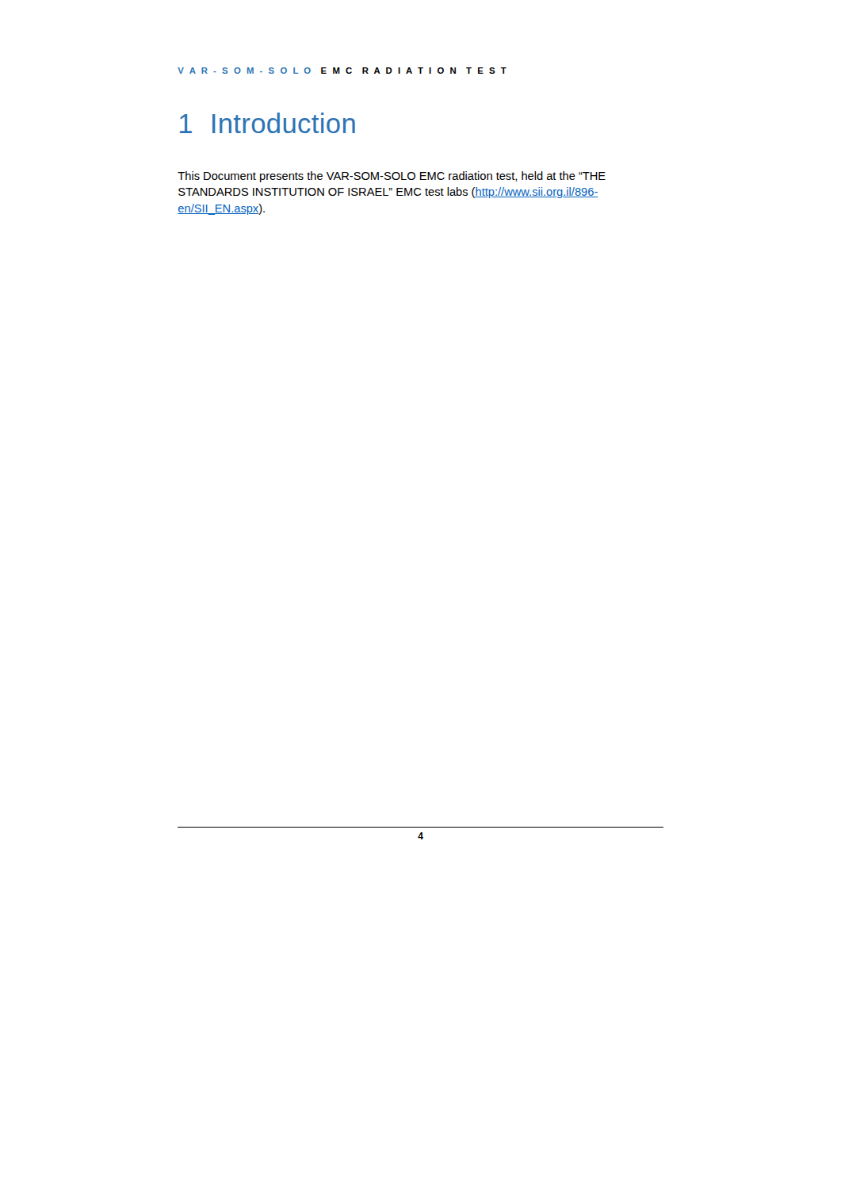V A R - S O M - S O L O E M C R A D I A T I O N T E S T
1 Introduction
This Document presents the VAR-SOM-SOLO EMC radiation test, held at the “THE STANDARDS INSTITUTION OF ISRAEL” EMC test labs (http://www.sii.org.il/896-en/SII_EN.aspx).
4